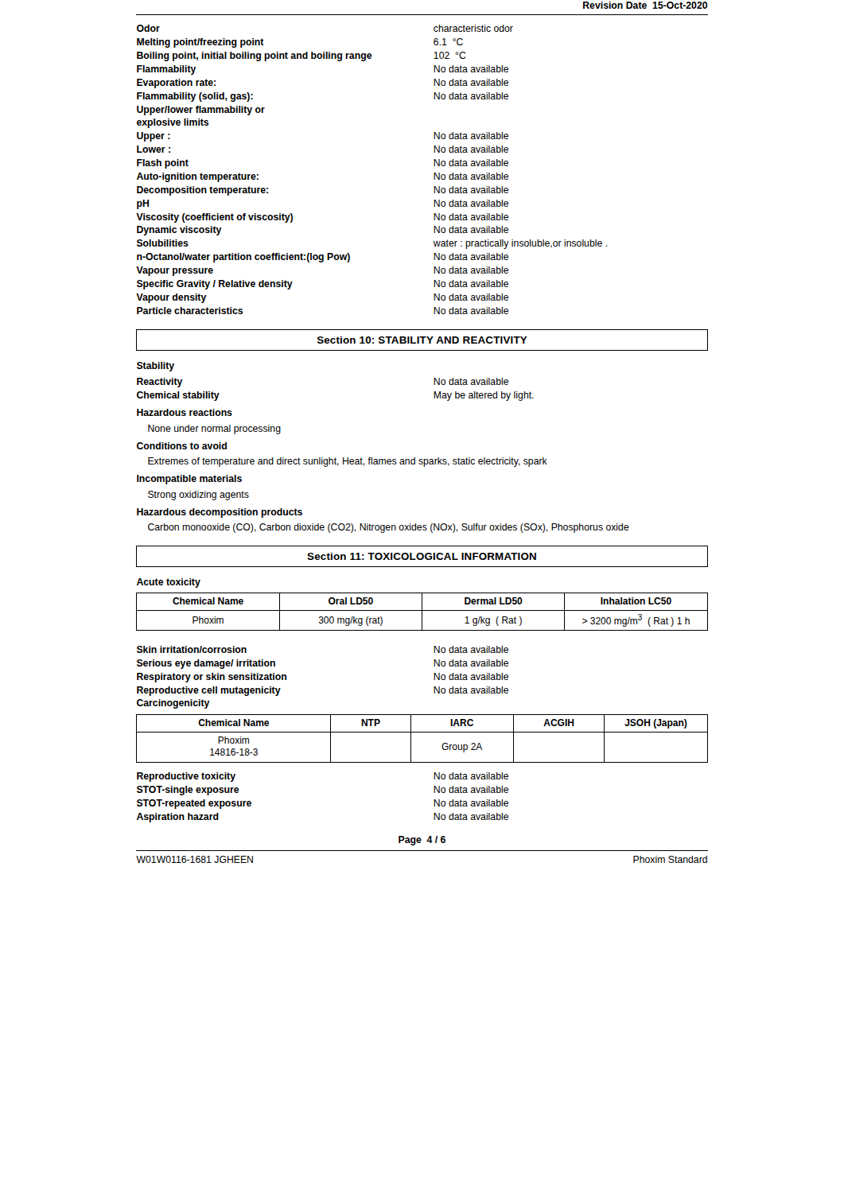Revision Date 15-Oct-2020
| Odor | characteristic odor |
| Melting point/freezing point | 6.1 °C |
| Boiling point, initial boiling point and boiling range | 102 °C |
| Flammability | No data available |
| Evaporation rate: | No data available |
| Flammability (solid, gas): | No data available |
| Upper/lower flammability or | |
| explosive limits | |
| Upper : | No data available |
| Lower : | No data available |
| Flash point | No data available |
| Auto-ignition temperature: | No data available |
| Decomposition temperature: | No data available |
| pH | No data available |
| Viscosity (coefficient of viscosity) | No data available |
| Dynamic viscosity | No data available |
| Solubilities | water : practically insoluble,or insoluble . |
| n-Octanol/water partition coefficient:(log Pow) | No data available |
| Vapour pressure | No data available |
| Specific Gravity / Relative density | No data available |
| Vapour density | No data available |
| Particle characteristics | No data available |
Section 10: STABILITY AND REACTIVITY
Stability
| Reactivity | No data available |
| Chemical stability | May be altered by light. |
Hazardous reactions
None under normal processing
Conditions to avoid
Extremes of temperature and direct sunlight, Heat, flames and sparks, static electricity, spark
Incompatible materials
Strong oxidizing agents
Hazardous decomposition products
Carbon monooxide (CO), Carbon dioxide (CO2), Nitrogen oxides (NOx), Sulfur oxides (SOx), Phosphorus oxide
Section 11: TOXICOLOGICAL INFORMATION
Acute toxicity
| Chemical Name | Oral LD50 | Dermal LD50 | Inhalation LC50 |
| --- | --- | --- | --- |
| Phoxim | 300 mg/kg (rat) | 1 g/kg ( Rat ) | > 3200 mg/m 3 ( Rat ) 1 h |
| Skin irritation/corrosion | No data available |
| Serious eye damage/ irritation | No data available |
| Respiratory or skin sensitization | No data available |
| Reproductive cell mutagenicity | No data available |
| Carcinogenicity | |
| Chemical Name | NTP | IARC | ACGIH | JSOH (Japan) |
| --- | --- | --- | --- | --- |
| Phoxim 14816-18-3 | | Group 2A | | |
| Reproductive toxicity | No data available |
| STOT-single exposure | No data available |
| STOT-repeated exposure | No data available |
| Aspiration hazard | No data available |
Page 4 / 6
W01W0116-1681 JGHEEN
Phoxim Standard